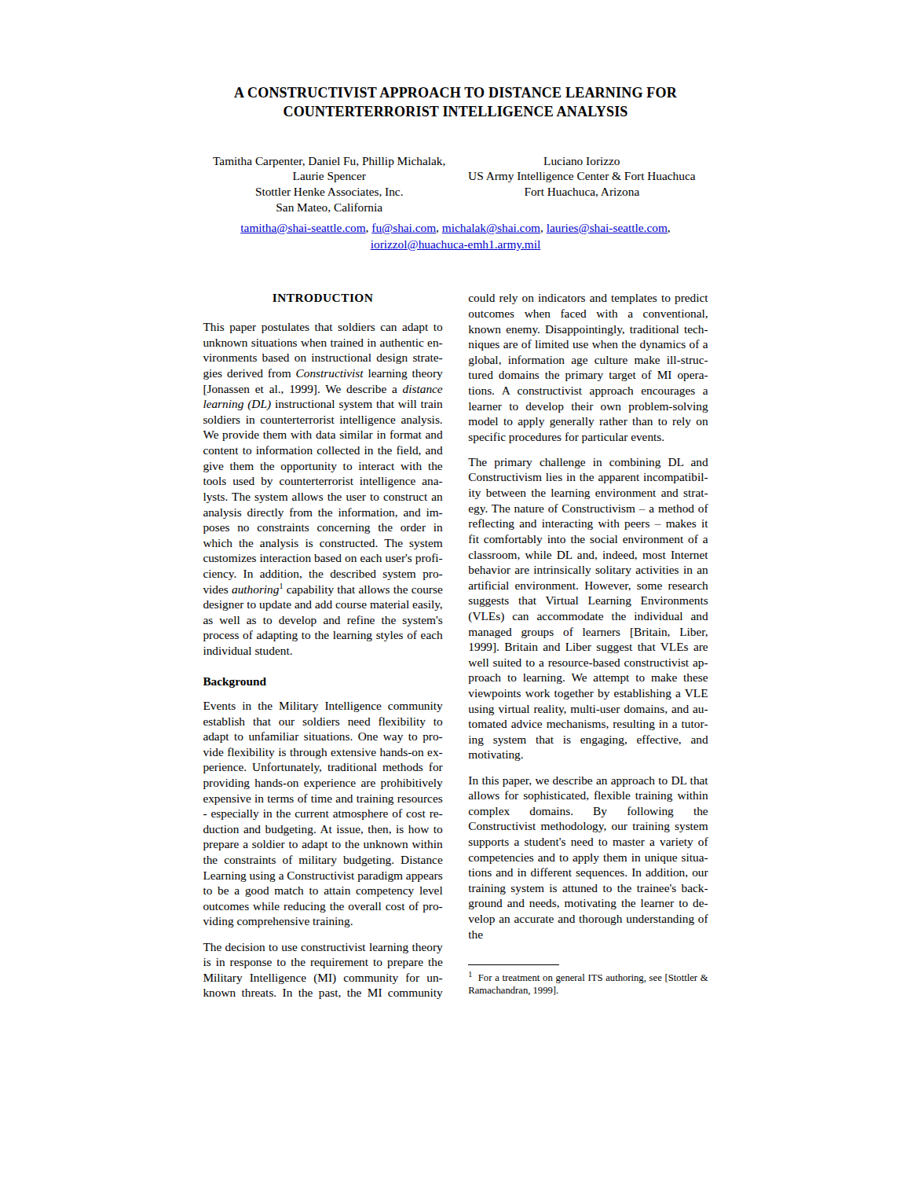A CONSTRUCTIVIST APPROACH TO DISTANCE LEARNING FOR
COUNTERTERRORIST INTELLIGENCE ANALYSIS
| Tamitha Carpenter, Daniel Fu, Phillip Michalak, Laurie Spencer Stottler Henke Associates, Inc. San Mateo, California | Luciano Iorizzo US Army Intelligence Center & Fort Huachuca Fort Huachuca, Arizona |
tamitha@shai-seattle.com, fu@shai.com, michalak@shai.com, lauries@shai-seattle.com,
iorizzol@huachuca-emh1.army.mil
INTRODUCTION
This paper postulates that soldiers can adapt to unknown situations when trained in authentic environments based on instructional design strategies derived from Constructivist learning theory [Jonassen et al., 1999]. We describe a distance learning (DL) instructional system that will train soldiers in counterterrorist intelligence analysis. We provide them with data similar in format and content to information collected in the field, and give them the opportunity to interact with the tools used by counterterrorist intelligence analysts. The system allows the user to construct an analysis directly from the information, and imposes no constraints concerning the order in which the analysis is constructed. The system customizes interaction based on each user's proficiency. In addition, the described system provides authoring1 capability that allows the course designer to update and add course material easily, as well as to develop and refine the system's process of adapting to the learning styles of each individual student.
Background
Events in the Military Intelligence community establish that our soldiers need flexibility to adapt to unfamiliar situations. One way to provide flexibility is through extensive hands-on experience. Unfortunately, traditional methods for providing hands-on experience are prohibitively expensive in terms of time and training resources - especially in the current atmosphere of cost reduction and budgeting. At issue, then, is how to prepare a soldier to adapt to the unknown within the constraints of military budgeting. Distance Learning using a Constructivist paradigm appears to be a good match to attain competency level outcomes while reducing the overall cost of providing comprehensive training.
The decision to use constructivist learning theory is in response to the requirement to prepare the Military Intelligence (MI) community for unknown threats. In the past, the MI community could rely on indicators and templates to predict outcomes when faced with a conventional, known enemy. Disappointingly, traditional techniques are of limited use when the dynamics of a global, information age culture make ill-structured domains the primary target of MI operations. A constructivist approach encourages a learner to develop their own problem-solving model to apply generally rather than to rely on specific procedures for particular events.
The primary challenge in combining DL and Constructivism lies in the apparent incompatibility between the learning environment and strategy. The nature of Constructivism – a method of reflecting and interacting with peers – makes it fit comfortably into the social environment of a classroom, while DL and, indeed, most Internet behavior are intrinsically solitary activities in an artificial environment. However, some research suggests that Virtual Learning Environments (VLEs) can accommodate the individual and managed groups of learners [Britain, Liber, 1999]. Britain and Liber suggest that VLEs are well suited to a resource-based constructivist approach to learning. We attempt to make these viewpoints work together by establishing a VLE using virtual reality, multi-user domains, and automated advice mechanisms, resulting in a tutoring system that is engaging, effective, and motivating.
In this paper, we describe an approach to DL that allows for sophisticated, flexible training within complex domains. By following the Constructivist methodology, our training system supports a student's need to master a variety of competencies and to apply them in unique situations and in different sequences. In addition, our training system is attuned to the trainee's background and needs, motivating the learner to develop an accurate and thorough understanding of the
1 For a treatment on general ITS authoring, see [Stottler & Ramachandran, 1999].